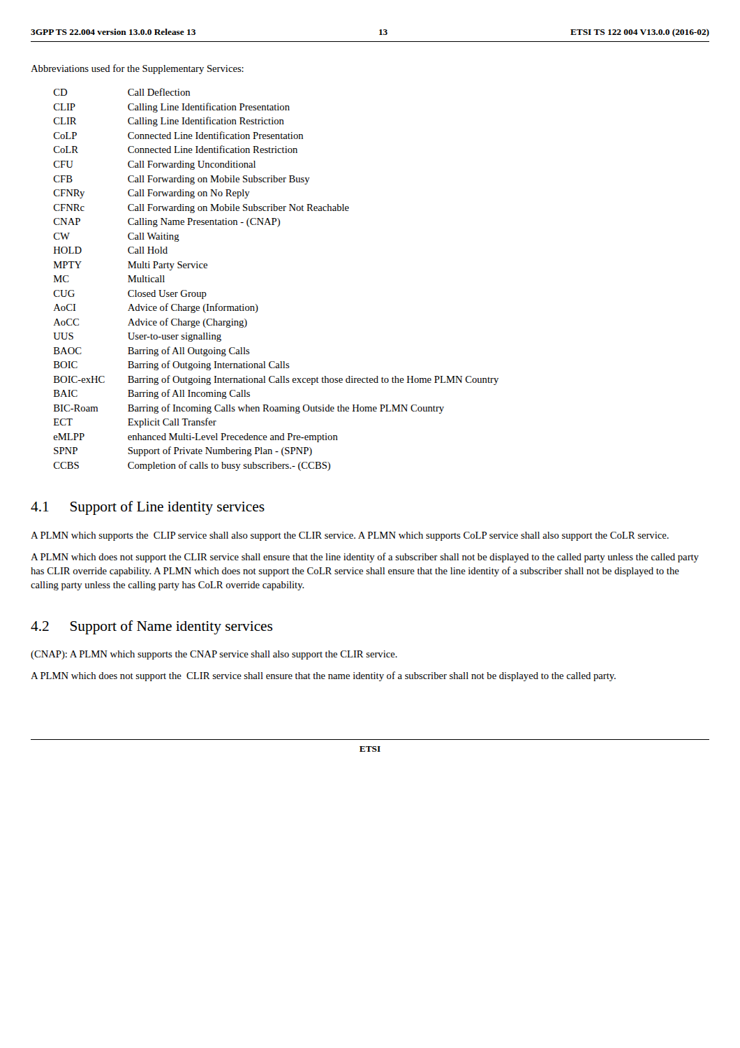3GPP TS 22.004 version 13.0.0 Release 13
13
ETSI TS 122 004 V13.0.0 (2016-02)
Abbreviations used for the Supplementary Services:
| CD | Call Deflection |
| CLIP | Calling Line Identification Presentation |
| CLIR | Calling Line Identification Restriction |
| CoLP | Connected Line Identification Presentation |
| CoLR | Connected Line Identification Restriction |
| CFU | Call Forwarding Unconditional |
| CFB | Call Forwarding on Mobile Subscriber Busy |
| CFNRy | Call Forwarding on No Reply |
| CFNRc | Call Forwarding on Mobile Subscriber Not Reachable |
| CNAP | Calling Name Presentation - (CNAP) |
| CW | Call Waiting |
| HOLD | Call Hold |
| MPTY | Multi Party Service |
| MC | Multicall |
| CUG | Closed User Group |
| AoCI | Advice of Charge (Information) |
| AoCC | Advice of Charge (Charging) |
| UUS | User-to-user signalling |
| BAOC | Barring of All Outgoing Calls |
| BOIC | Barring of Outgoing International Calls |
| BOIC-exHC | Barring of Outgoing International Calls except those directed to the Home PLMN Country |
| BAIC | Barring of All Incoming Calls |
| BIC-Roam | Barring of Incoming Calls when Roaming Outside the Home PLMN Country |
| ECT | Explicit Call Transfer |
| eMLPP | enhanced Multi-Level Precedence and Pre-emption |
| SPNP | Support of Private Numbering Plan - (SPNP) |
| CCBS | Completion of calls to busy subscribers.- (CCBS) |
4.1 Support of Line identity services
A PLMN which supports the CLIP service shall also support the CLIR service. A PLMN which supports CoLP service shall also support the CoLR service.
A PLMN which does not support the CLIR service shall ensure that the line identity of a subscriber shall not be displayed to the called party unless the called party has CLIR override capability. A PLMN which does not support the CoLR service shall ensure that the line identity of a subscriber shall not be displayed to the calling party unless the calling party has CoLR override capability.
4.2 Support of Name identity services
(CNAP): A PLMN which supports the CNAP service shall also support the CLIR service.
A PLMN which does not support the CLIR service shall ensure that the name identity of a subscriber shall not be displayed to the called party.
ETSI